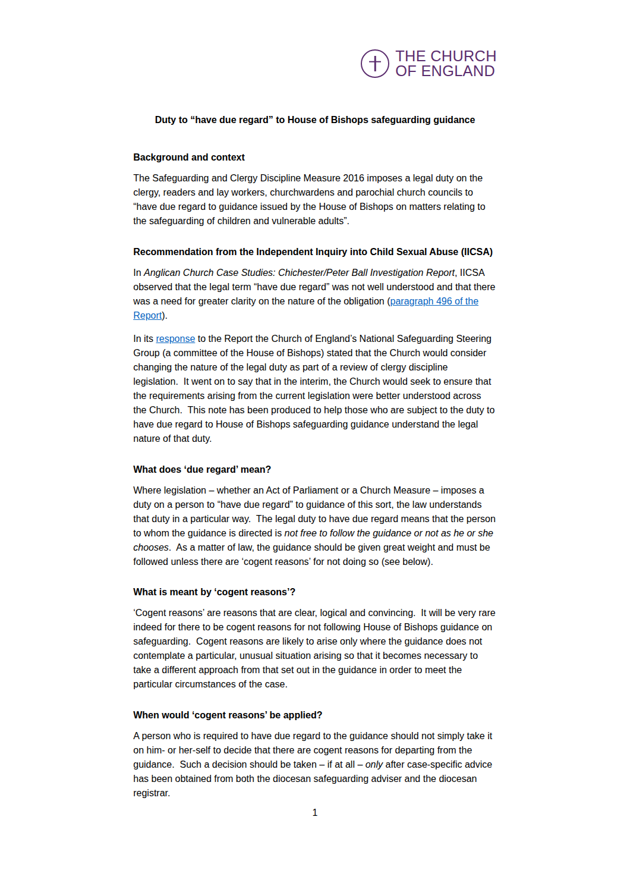THE CHURCH
OF ENGLAND
Duty to “have due regard” to House of Bishops safeguarding guidance
Background and context
The Safeguarding and Clergy Discipline Measure 2016 imposes a legal duty on the clergy, readers and lay workers, churchwardens and parochial church councils to “have due regard to guidance issued by the House of Bishops on matters relating to the safeguarding of children and vulnerable adults”.
Recommendation from the Independent Inquiry into Child Sexual Abuse (IICSA)
In Anglican Church Case Studies: Chichester/Peter Ball Investigation Report, IICSA observed that the legal term “have due regard” was not well understood and that there was a need for greater clarity on the nature of the obligation (paragraph 496 of the Report).
In its response to the Report the Church of England’s National Safeguarding Steering Group (a committee of the House of Bishops) stated that the Church would consider changing the nature of the legal duty as part of a review of clergy discipline legislation. It went on to say that in the interim, the Church would seek to ensure that the requirements arising from the current legislation were better understood across the Church. This note has been produced to help those who are subject to the duty to have due regard to House of Bishops safeguarding guidance understand the legal nature of that duty.
What does ‘due regard’ mean?
Where legislation – whether an Act of Parliament or a Church Measure – imposes a duty on a person to “have due regard” to guidance of this sort, the law understands that duty in a particular way. The legal duty to have due regard means that the person to whom the guidance is directed is not free to follow the guidance or not as he or she chooses. As a matter of law, the guidance should be given great weight and must be followed unless there are ‘cogent reasons’ for not doing so (see below).
What is meant by ‘cogent reasons’?
‘Cogent reasons’ are reasons that are clear, logical and convincing. It will be very rare indeed for there to be cogent reasons for not following House of Bishops guidance on safeguarding. Cogent reasons are likely to arise only where the guidance does not contemplate a particular, unusual situation arising so that it becomes necessary to take a different approach from that set out in the guidance in order to meet the particular circumstances of the case.
When would ‘cogent reasons’ be applied?
A person who is required to have due regard to the guidance should not simply take it on him- or her-self to decide that there are cogent reasons for departing from the guidance. Such a decision should be taken – if at all – only after case-specific advice has been obtained from both the diocesan safeguarding adviser and the diocesan registrar.
1